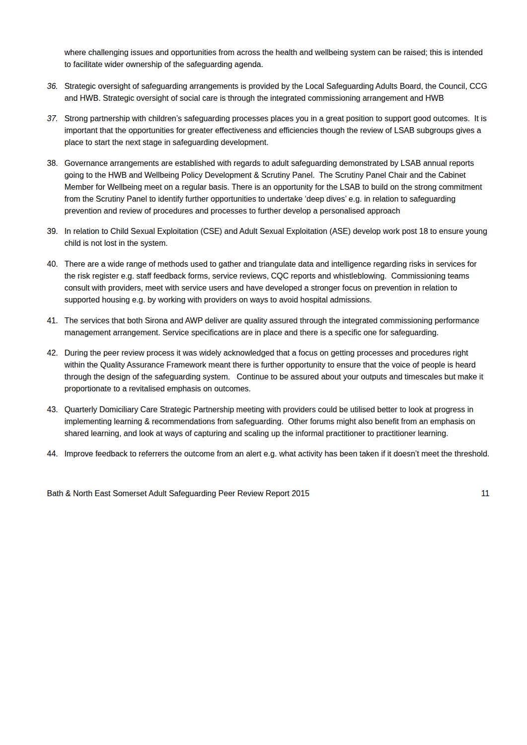where challenging issues and opportunities from across the health and wellbeing system can be raised; this is intended to facilitate wider ownership of the safeguarding agenda.
36. Strategic oversight of safeguarding arrangements is provided by the Local Safeguarding Adults Board, the Council, CCG and HWB. Strategic oversight of social care is through the integrated commissioning arrangement and HWB
37. Strong partnership with children’s safeguarding processes places you in a great position to support good outcomes. It is important that the opportunities for greater effectiveness and efficiencies though the review of LSAB subgroups gives a place to start the next stage in safeguarding development.
38. Governance arrangements are established with regards to adult safeguarding demonstrated by LSAB annual reports going to the HWB and Wellbeing Policy Development & Scrutiny Panel. The Scrutiny Panel Chair and the Cabinet Member for Wellbeing meet on a regular basis. There is an opportunity for the LSAB to build on the strong commitment from the Scrutiny Panel to identify further opportunities to undertake ‘deep dives’ e.g. in relation to safeguarding prevention and review of procedures and processes to further develop a personalised approach
39. In relation to Child Sexual Exploitation (CSE) and Adult Sexual Exploitation (ASE) develop work post 18 to ensure young child is not lost in the system.
40. There are a wide range of methods used to gather and triangulate data and intelligence regarding risks in services for the risk register e.g. staff feedback forms, service reviews, CQC reports and whistleblowing. Commissioning teams consult with providers, meet with service users and have developed a stronger focus on prevention in relation to supported housing e.g. by working with providers on ways to avoid hospital admissions.
41. The services that both Sirona and AWP deliver are quality assured through the integrated commissioning performance management arrangement. Service specifications are in place and there is a specific one for safeguarding.
42. During the peer review process it was widely acknowledged that a focus on getting processes and procedures right within the Quality Assurance Framework meant there is further opportunity to ensure that the voice of people is heard through the design of the safeguarding system. Continue to be assured about your outputs and timescales but make it proportionate to a revitalised emphasis on outcomes.
43. Quarterly Domiciliary Care Strategic Partnership meeting with providers could be utilised better to look at progress in implementing learning & recommendations from safeguarding. Other forums might also benefit from an emphasis on shared learning, and look at ways of capturing and scaling up the informal practitioner to practitioner learning.
44. Improve feedback to referrers the outcome from an alert e.g. what activity has been taken if it doesn’t meet the threshold.
Bath & North East Somerset Adult Safeguarding Peer Review Report 2015 11